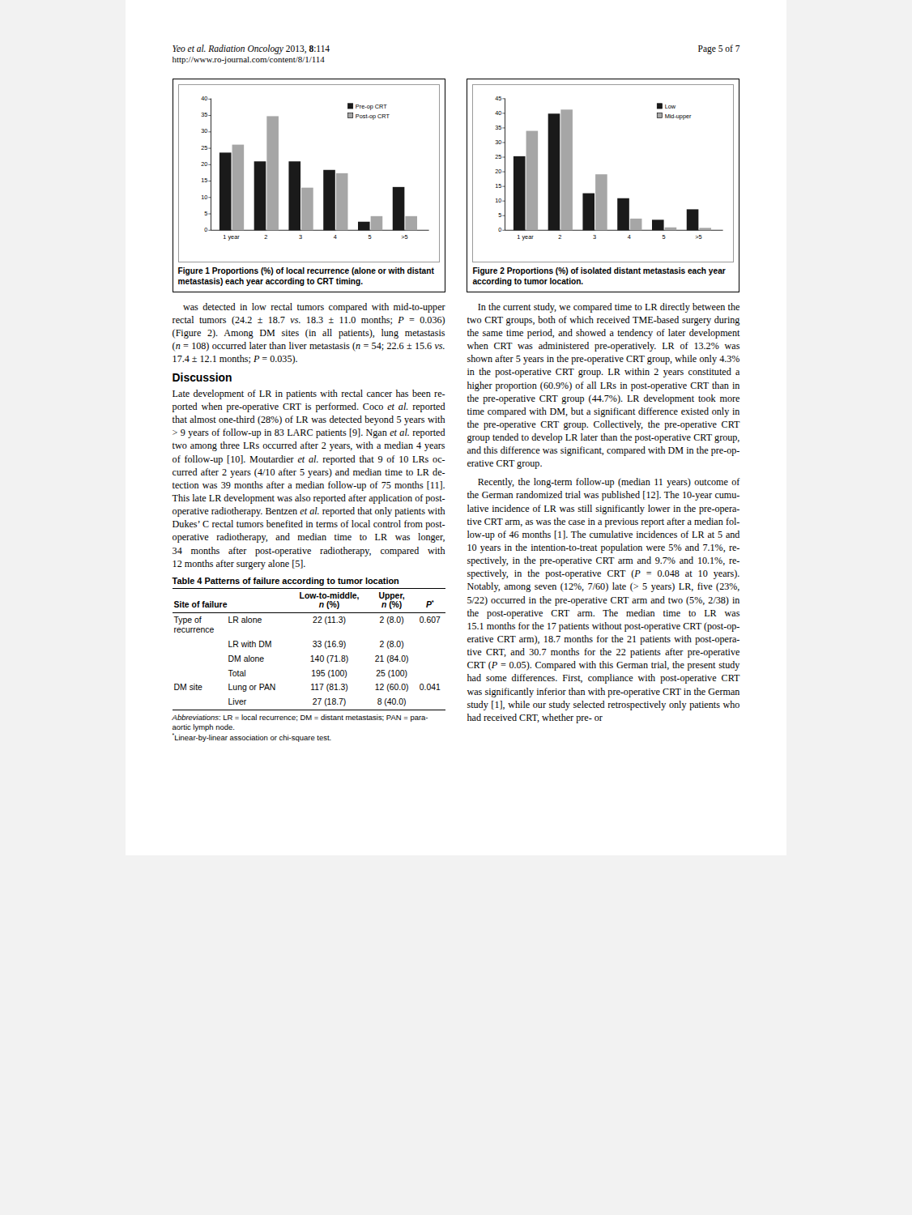Yeo et al. Radiation Oncology 2013, 8:114
http://www.ro-journal.com/content/8/1/114
Page 5 of 7
0 5 10 15 20 25 30 35 40 Pre-op CRT Post-op CRT 1 year 2 3 4 5 >5
Figure 1 Proportions (%) of local recurrence (alone or with distant metastasis) each year according to CRT timing.
was detected in low rectal tumors compared with mid-to-upper rectal tumors (24.2 ± 18.7 vs. 18.3 ± 11.0 months; P = 0.036) (Figure 2). Among DM sites (in all patients), lung metastasis (n = 108) occurred later than liver metastasis (n = 54; 22.6 ± 15.6 vs. 17.4 ± 12.1 months; P = 0.035).
Discussion
Late development of LR in patients with rectal cancer has been reported when pre-operative CRT is performed. Coco et al. reported that almost one-third (28%) of LR was detected beyond 5 years with > 9 years of follow-up in 83 LARC patients [9]. Ngan et al. reported two among three LRs occurred after 2 years, with a median 4 years of follow-up [10]. Moutardier et al. reported that 9 of 10 LRs occurred after 2 years (4/10 after 5 years) and median time to LR detection was 39 months after a median follow-up of 75 months [11]. This late LR development was also reported after application of post-operative radiotherapy. Bentzen et al. reported that only patients with Dukes’ C rectal tumors benefited in terms of local control from post-operative radiotherapy, and median time to LR was longer, 34 months after post-operative radiotherapy, compared with 12 months after surgery alone [5].
Table 4 Patterns of failure according to tumor location
| Site of failure | Low-to-middle, n (%) | Upper, n (%) | P * |
| --- | --- | --- | --- |
| Type of recurrence | LR alone | 22 (11.3) | 2 (8.0) | 0.607 |
| | LR with DM | 33 (16.9) | 2 (8.0) | |
| | DM alone | 140 (71.8) | 21 (84.0) | |
| | Total | 195 (100) | 25 (100) | |
| DM site | Lung or PAN | 117 (81.3) | 12 (60.0) | 0.041 |
| | Liver | 27 (18.7) | 8 (40.0) | |
Abbreviations: LR = local recurrence; DM = distant metastasis; PAN = para-aortic lymph node.
*Linear-by-linear association or chi-square test.
0 5 10 15 20 25 30 35 40 45 Low Mid-upper 1 year 2 3 4 5 >5
Figure 2 Proportions (%) of isolated distant metastasis each year according to tumor location.
In the current study, we compared time to LR directly between the two CRT groups, both of which received TME-based surgery during the same time period, and showed a tendency of later development when CRT was administered pre-operatively. LR of 13.2% was shown after 5 years in the pre-operative CRT group, while only 4.3% in the post-operative CRT group. LR within 2 years constituted a higher proportion (60.9%) of all LRs in post-operative CRT than in the pre-operative CRT group (44.7%). LR development took more time compared with DM, but a significant difference existed only in the pre-operative CRT group. Collectively, the pre-operative CRT group tended to develop LR later than the post-operative CRT group, and this difference was significant, compared with DM in the pre-operative CRT group.
Recently, the long-term follow-up (median 11 years) outcome of the German randomized trial was published [12]. The 10-year cumulative incidence of LR was still significantly lower in the pre-operative CRT arm, as was the case in a previous report after a median follow-up of 46 months [1]. The cumulative incidences of LR at 5 and 10 years in the intention-to-treat population were 5% and 7.1%, respectively, in the pre-operative CRT arm and 9.7% and 10.1%, respectively, in the post-operative CRT (P = 0.048 at 10 years). Notably, among seven (12%, 7/60) late (> 5 years) LR, five (23%, 5/22) occurred in the pre-operative CRT arm and two (5%, 2/38) in the post-operative CRT arm. The median time to LR was 15.1 months for the 17 patients without post-operative CRT (post-operative CRT arm), 18.7 months for the 21 patients with post-operative CRT, and 30.7 months for the 22 patients after pre-operative CRT (P = 0.05). Compared with this German trial, the present study had some differences. First, compliance with post-operative CRT was significantly inferior than with pre-operative CRT in the German study [1], while our study selected retrospectively only patients who had received CRT, whether pre- or